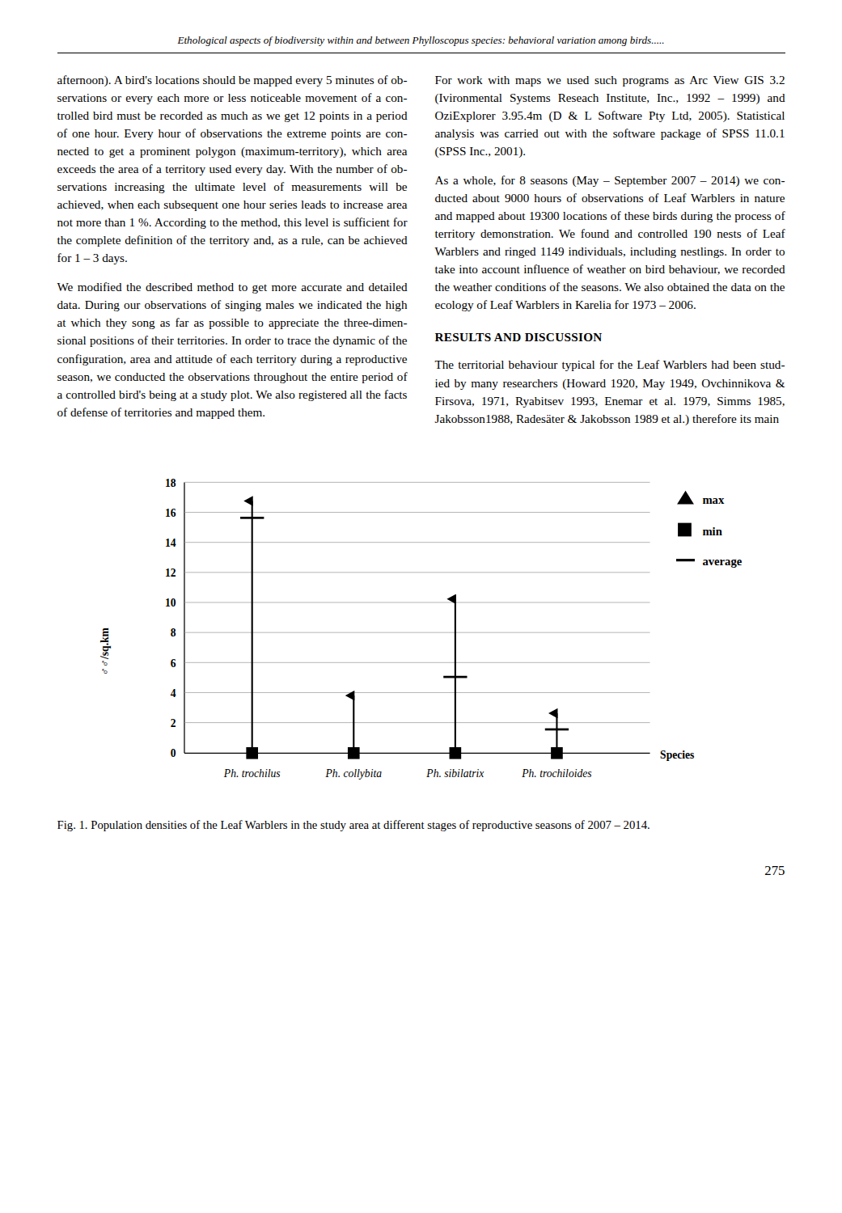Ethological aspects of biodiversity within and between Phylloscopus species: behavioral variation among birds.....
afternoon). A bird's locations should be mapped every 5 minutes of observations or every each more or less noticeable movement of a controlled bird must be recorded as much as we get 12 points in a period of one hour. Every hour of observations the extreme points are connected to get a prominent polygon (maximum-territory), which area exceeds the area of a territory used every day. With the number of observations increasing the ultimate level of measurements will be achieved, when each subsequent one hour series leads to increase area not more than 1 %. According to the method, this level is sufficient for the complete definition of the territory and, as a rule, can be achieved for 1 – 3 days.
We modified the described method to get more accurate and detailed data. During our observations of singing males we indicated the high at which they song as far as possible to appreciate the three-dimensional positions of their territories. In order to trace the dynamic of the configuration, area and attitude of each territory during a reproductive season, we conducted the observations throughout the entire period of a controlled bird's being at a study plot. We also registered all the facts of defense of territories and mapped them.
For work with maps we used such programs as Arc View GIS 3.2 (Ivironmental Systems Reseach Institute, Inc., 1992 – 1999) and OziExplorer 3.95.4m (D & L Software Pty Ltd, 2005). Statistical analysis was carried out with the software package of SPSS 11.0.1 (SPSS Inc., 2001).
As a whole, for 8 seasons (May – September 2007 – 2014) we conducted about 9000 hours of observations of Leaf Warblers in nature and mapped about 19300 locations of these birds during the process of territory demonstration. We found and controlled 190 nests of Leaf Warblers and ringed 1149 individuals, including nestlings. In order to take into account influence of weather on bird behaviour, we recorded the weather conditions of the seasons. We also obtained the data on the ecology of Leaf Warblers in Karelia for 1973 – 2006.
Results and Discussion
The territorial behaviour typical for the Leaf Warblers had been studied by many researchers (Howard 1920, May 1949, Ovchinnikova & Firsova, 1971, Ryabitsev 1993, Enemar et al. 1979, Simms 1985, Jakobsson1988, Radesäter & Jakobsson 1989 et al.) therefore its main
18 16 14 12 10 8 6 4 2 0 ♂♂/sq.km Series 1: Ph. trochilus max ~16.8, min 0, average ~15.8 Species max min average Ph. trochilus Ph. collybita Ph. sibilatrix Ph. trochiloides
Fig. 1. Population densities of the Leaf Warblers in the study area at different stages of reproductive seasons of 2007 – 2014.
275